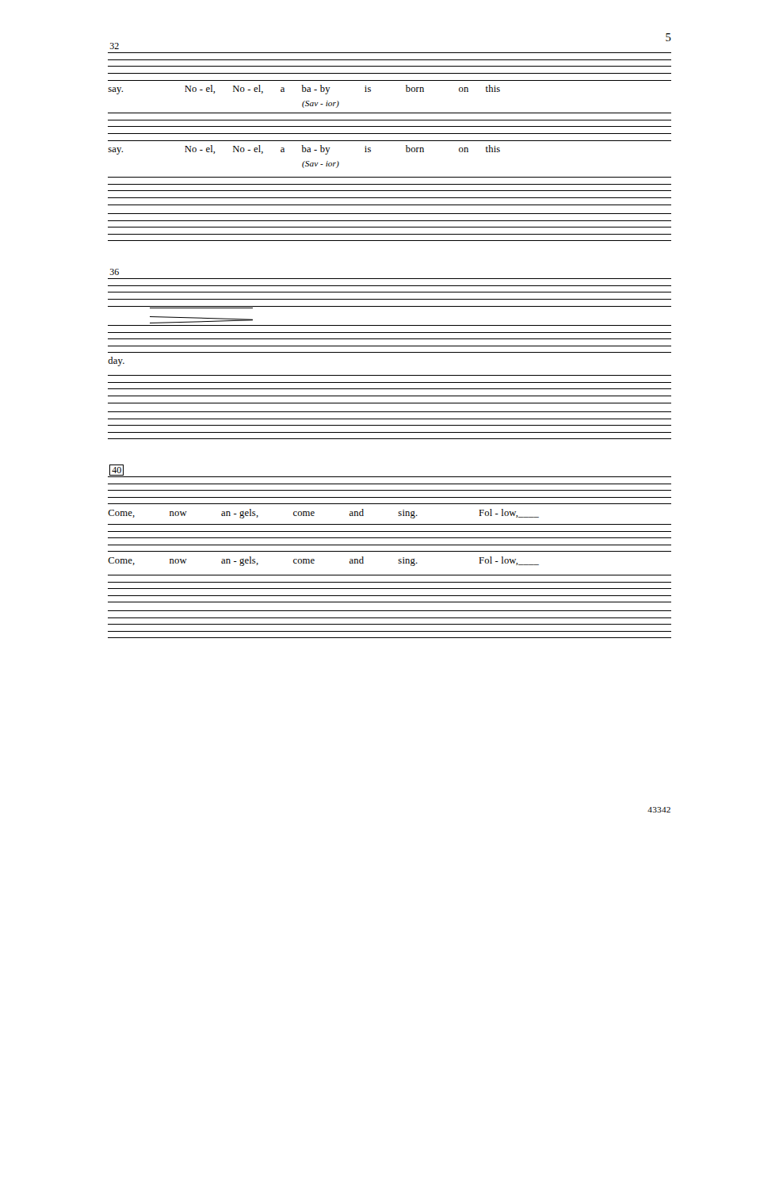5
32
say. No - el, No - el, a ba - by is born on this
(Sav - ior)
say. No - el, No - el, a ba - by is born on this
(Sav - ior)
36
day.
40
Come, now an - gels, come and sing. Fol - low,____
Come, now an - gels, come and sing. Fol - low,____
43342
Page 5 of a choral octavo. Key signature of two sharps. Two vocal staves above a piano accompaniment of treble and bass staves. Lyrics: "say. Noel, Noel, a baby is born on this day." with the alternate word "Savior" in parentheses beneath "baby." Continuing: "Come, now angels, come and sing. Follow," with a diminuendo marking over the sustained word "day."